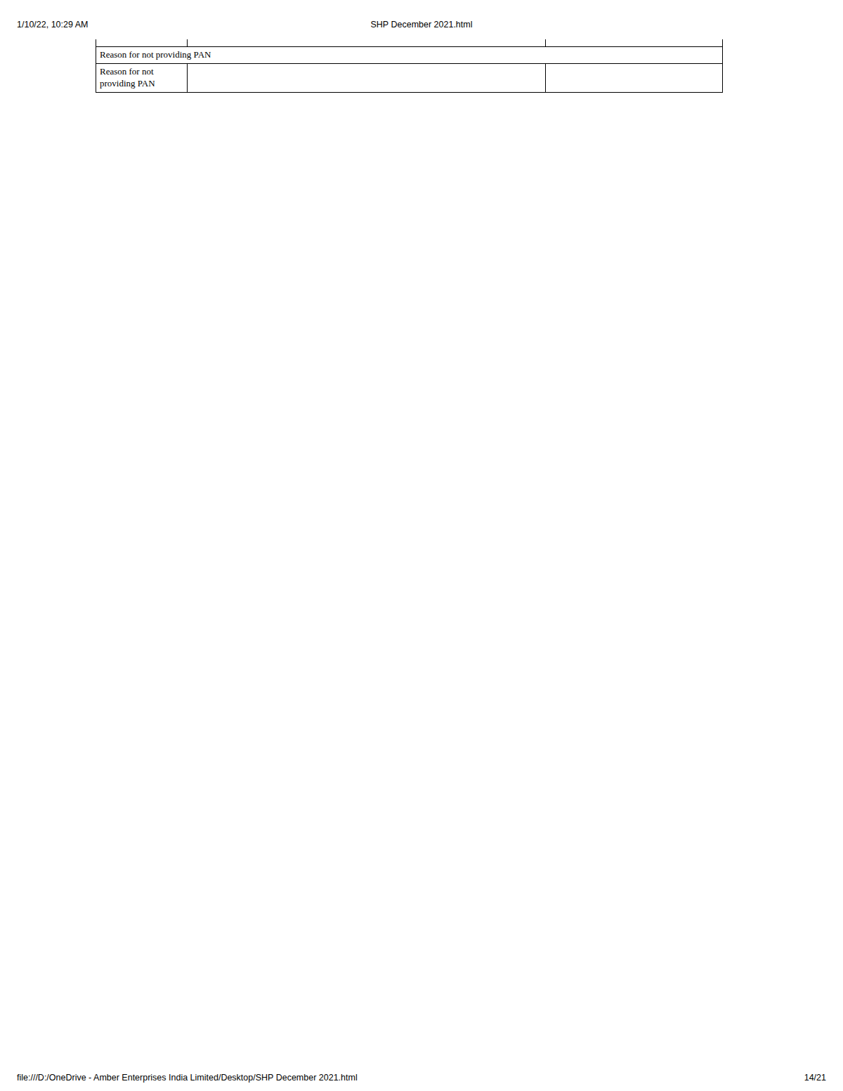1/10/22, 10:29 AM
SHP December 2021.html
| Reason for not providing PAN |
| Reason for not providing PAN | | |
file:///D:/OneDrive - Amber Enterprises India Limited/Desktop/SHP December 2021.html
14/21